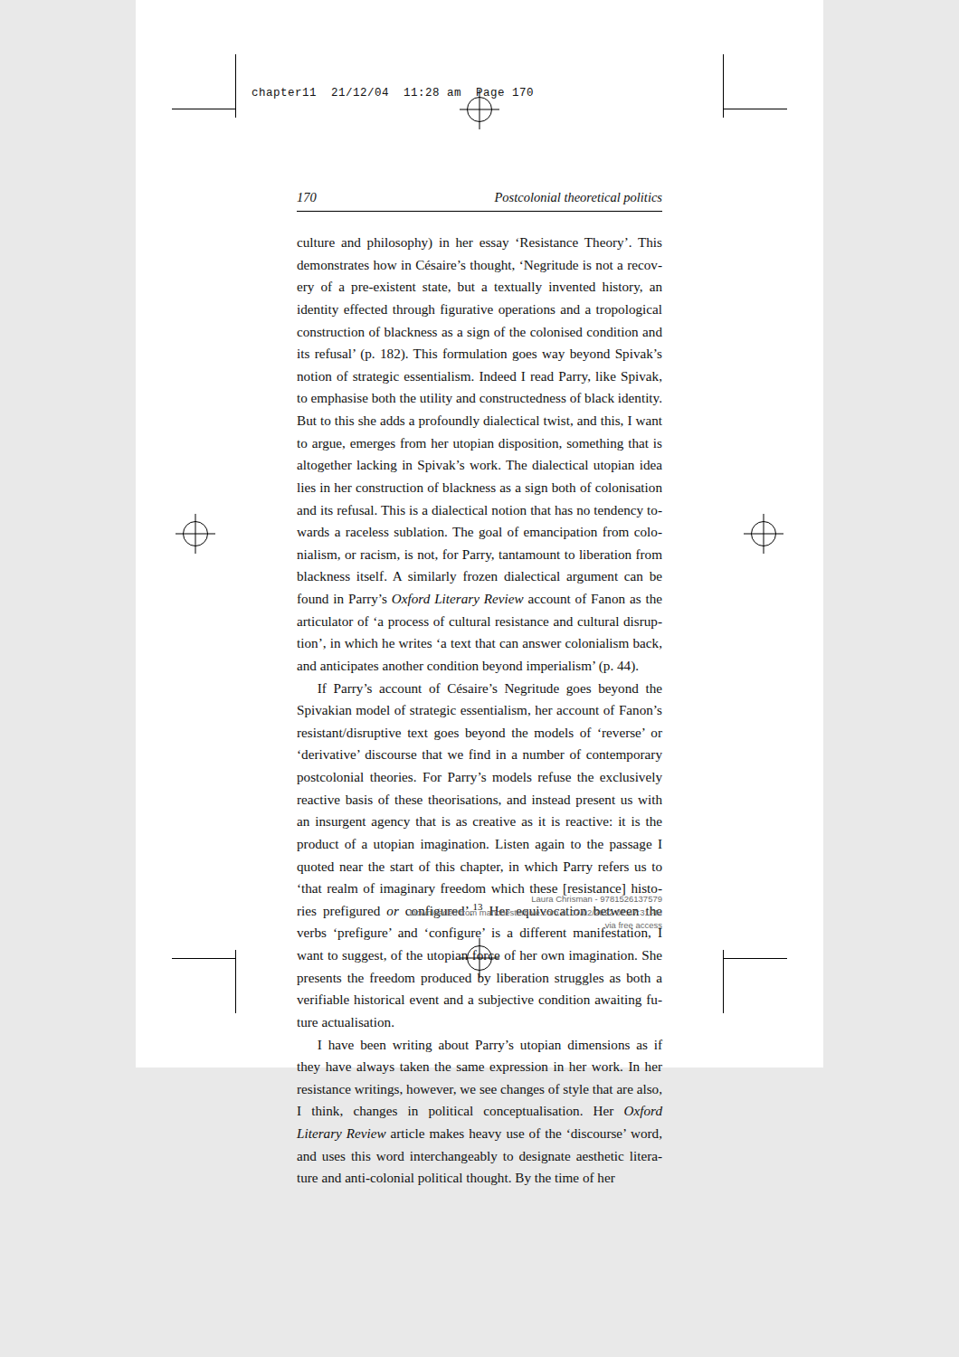chapter11 21/12/04 11:28 am Page 170
170 Postcolonial theoretical politics
culture and philosophy) in her essay ‘Resistance Theory’. This demonstrates how in Césaire’s thought, ‘Negritude is not a recovery of a pre-existent state, but a textually invented history, an identity effected through figurative operations and a tropological construction of blackness as a sign of the colonised condition and its refusal’ (p. 182). This formulation goes way beyond Spivak’s notion of strategic essentialism. Indeed I read Parry, like Spivak, to emphasise both the utility and constructedness of black identity. But to this she adds a profoundly dialectical twist, and this, I want to argue, emerges from her utopian disposition, something that is altogether lacking in Spivak’s work. The dialectical utopian idea lies in her construction of blackness as a sign both of colonisation and its refusal. This is a dialectical notion that has no tendency towards a raceless sublation. The goal of emancipation from colonialism, or racism, is not, for Parry, tantamount to liberation from blackness itself. A similarly frozen dialectical argument can be found in Parry’s Oxford Literary Review account of Fanon as the articulator of ‘a process of cultural resistance and cultural disruption’, in which he writes ‘a text that can answer colonialism back, and anticipates another condition beyond imperialism’ (p. 44).
If Parry’s account of Césaire’s Negritude goes beyond the Spivakian model of strategic essentialism, her account of Fanon’s resistant/disruptive text goes beyond the models of ‘reverse’ or ‘derivative’ discourse that we find in a number of contemporary postcolonial theories. For Parry’s models refuse the exclusively reactive basis of these theorisations, and instead present us with an insurgent agency that is as creative as it is reactive: it is the product of a utopian imagination. Listen again to the passage I quoted near the start of this chapter, in which Parry refers us to ‘that realm of imaginary freedom which these [resistance] histories prefigured or configured’.13 Her equivocation between the verbs ‘prefigure’ and ‘configure’ is a different manifestation, I want to suggest, of the utopian force of her own imagination. She presents the freedom produced by liberation struggles as both a verifiable historical event and a subjective condition awaiting future actualisation.
I have been writing about Parry’s utopian dimensions as if they have always taken the same expression in her work. In her resistance writings, however, we see changes of style that are also, I think, changes in political conceptualisation. Her Oxford Literary Review article makes heavy use of the ‘discourse’ word, and uses this word interchangeably to designate aesthetic literature and anti-colonial political thought. By the time of her
Laura Chrisman - 9781526137579
Downloaded from manchesterhive.com at 07/02/2022 01:47:31PM
via free access